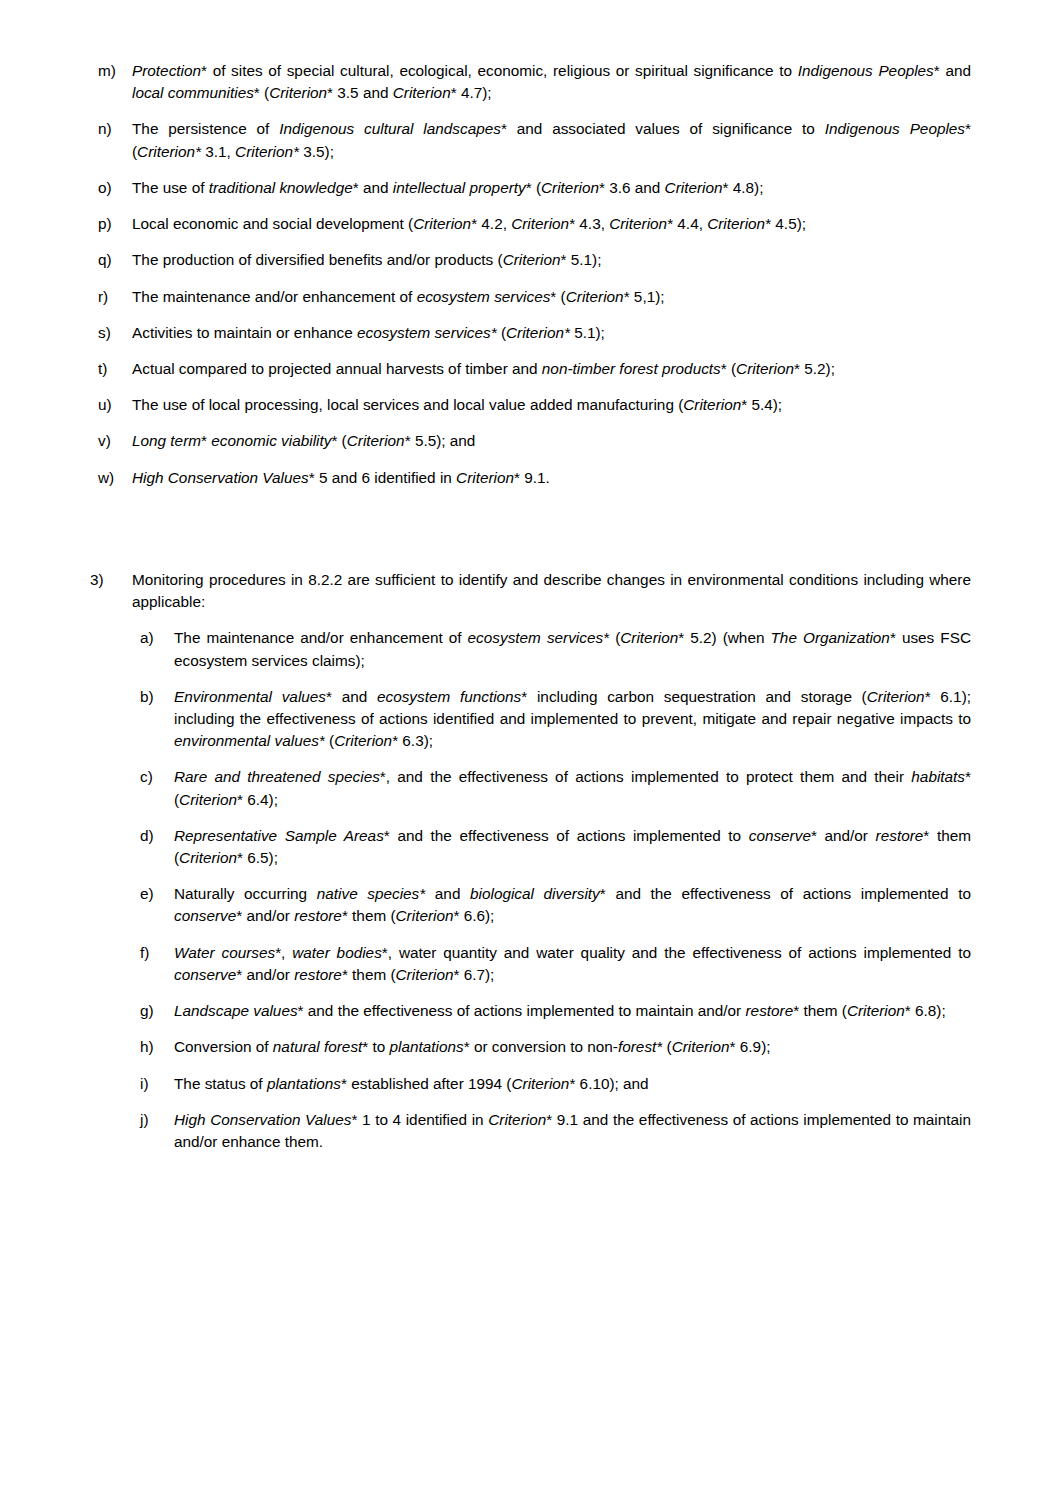Protection* of sites of special cultural, ecological, economic, religious or spiritual significance to Indigenous Peoples* and local communities* (Criterion* 3.5 and Criterion* 4.7);
The persistence of Indigenous cultural landscapes* and associated values of significance to Indigenous Peoples* (Criterion* 3.1, Criterion* 3.5);
The use of traditional knowledge* and intellectual property* (Criterion* 3.6 and Criterion* 4.8);
Local economic and social development (Criterion* 4.2, Criterion* 4.3, Criterion* 4.4, Criterion* 4.5);
The production of diversified benefits and/or products (Criterion* 5.1);
The maintenance and/or enhancement of ecosystem services* (Criterion* 5,1);
Activities to maintain or enhance ecosystem services* (Criterion* 5.1);
Actual compared to projected annual harvests of timber and non-timber forest products* (Criterion* 5.2);
The use of local processing, local services and local value added manufacturing (Criterion* 5.4);
Long term* economic viability* (Criterion* 5.5); and
High Conservation Values* 5 and 6 identified in Criterion* 9.1.
3)
Monitoring procedures in 8.2.2 are sufficient to identify and describe changes in environmental conditions including where applicable:
The maintenance and/or enhancement of ecosystem services* (Criterion* 5.2) (when The Organization* uses FSC ecosystem services claims);
Environmental values* and ecosystem functions* including carbon sequestration and storage (Criterion* 6.1); including the effectiveness of actions identified and implemented to prevent, mitigate and repair negative impacts to environmental values* (Criterion* 6.3);
Rare and threatened species*, and the effectiveness of actions implemented to protect them and their habitats*(Criterion* 6.4);
Representative Sample Areas* and the effectiveness of actions implemented to conserve* and/or restore* them (Criterion* 6.5);
Naturally occurring native species* and biological diversity* and the effectiveness of actions implemented to conserve* and/or restore* them (Criterion* 6.6);
Water courses*, water bodies*, water quantity and water quality and the effectiveness of actions implemented to conserve* and/or restore* them (Criterion* 6.7);
Landscape values* and the effectiveness of actions implemented to maintain and/or restore* them (Criterion* 6.8);
Conversion of natural forest* to plantations* or conversion to non-forest* (Criterion* 6.9);
The status of plantations* established after 1994 (Criterion* 6.10); and
High Conservation Values* 1 to 4 identified in Criterion* 9.1 and the effectiveness of actions implemented to maintain and/or enhance them.